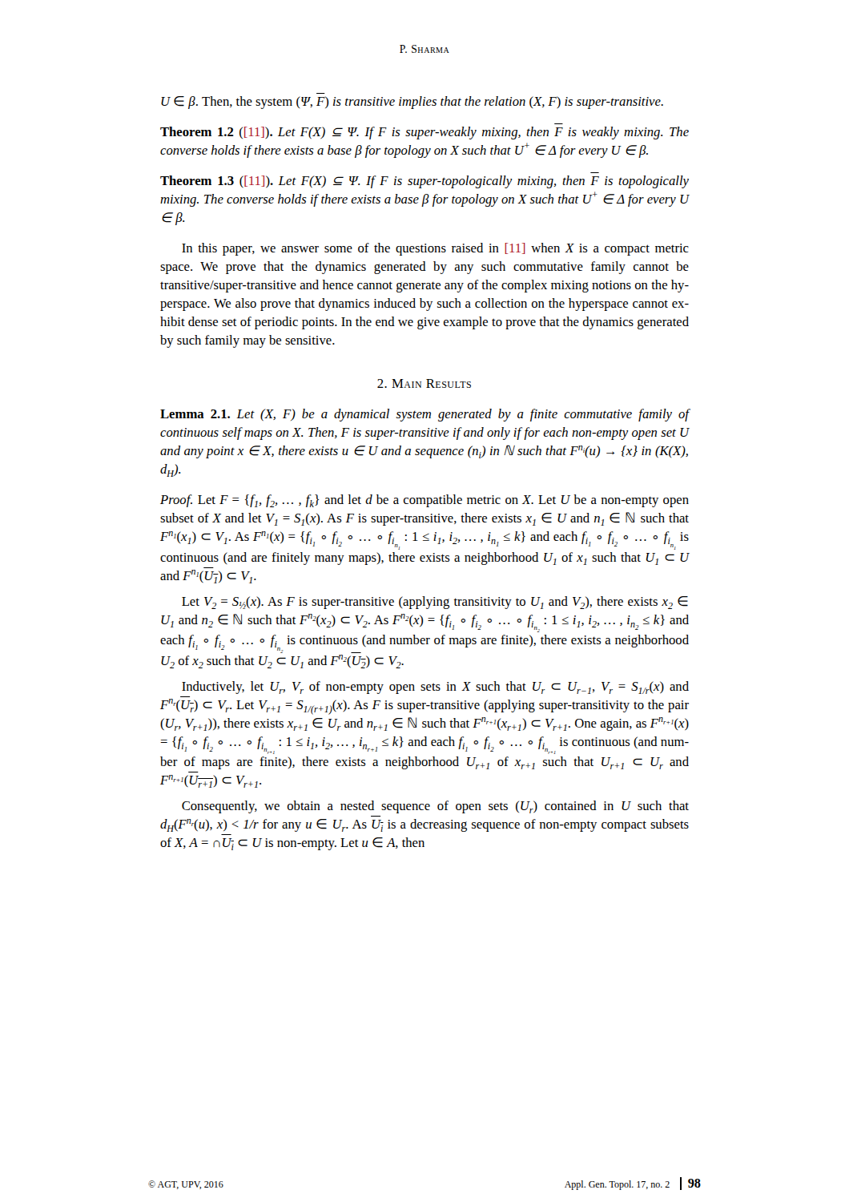P. Sharma
U ∈ β. Then, the system (Ψ, F) is transitive implies that the relation (X, F) is super-transitive.
Theorem 1.2 ([11]). Let F(X) ⊆ Ψ. If F is super-weakly mixing, then F is weakly mixing. The converse holds if there exists a base β for topology on X such that U+ ∈ Δ for every U ∈ β.
Theorem 1.3 ([11]). Let F(X) ⊆ Ψ. If F is super-topologically mixing, then F is topologically mixing. The converse holds if there exists a base β for topology on X such that U+ ∈ Δ for every U ∈ β.
In this paper, we answer some of the questions raised in [11] when X is a compact metric space. We prove that the dynamics generated by any such commutative family cannot be transitive/super-transitive and hence cannot generate any of the complex mixing notions on the hyperspace. We also prove that dynamics induced by such a collection on the hyperspace cannot exhibit dense set of periodic points. In the end we give example to prove that the dynamics generated by such family may be sensitive.
2. Main Results
Lemma 2.1. Let (X, F) be a dynamical system generated by a finite commutative family of continuous self maps on X. Then, F is super-transitive if and only if for each non-empty open set U and any point x ∈ X, there exists u ∈ U and a sequence (ni) in ℕ such that Fni(u) → {x} in (K(X), dH).
Proof. Let F = {f1, f2, … , fk} and let d be a compatible metric on X. Let U be a non-empty open subset of X and let V1 = S1(x). As F is super-transitive, there exists x1 ∈ U and n1 ∈ ℕ such that Fn1(x1) ⊂ V1. As Fn1(x) = {fi1 ∘ fi2 ∘ … ∘ fin1 : 1 ≤ i1, i2, … , in1 ≤ k} and each fi1 ∘ fi2 ∘ … ∘ fin1 is continuous (and are finitely many maps), there exists a neighborhood U1 of x1 such that U1 ⊂ U and Fn1(U1) ⊂ V1.
Let V2 = S½(x). As F is super-transitive (applying transitivity to U1 and V2), there exists x2 ∈ U1 and n2 ∈ ℕ such that Fn2(x2) ⊂ V2. As Fn2(x) = {fi1 ∘ fi2 ∘ … ∘ fin2 : 1 ≤ i1, i2, … , in2 ≤ k} and each fi1 ∘ fi2 ∘ … ∘ fin2 is continuous (and number of maps are finite), there exists a neighborhood U2 of x2 such that U2 ⊂ U1 and Fn2(U2) ⊂ V2.
Inductively, let Ur, Vr of non-empty open sets in X such that Ur ⊂ Ur−1, Vr = S1/r(x) and Fnr(Ur) ⊂ Vr. Let Vr+1 = S1/(r+1)(x). As F is super-transitive (applying super-transitivity to the pair (Ur, Vr+1)), there exists xr+1 ∈ Ur and nr+1 ∈ ℕ such that Fnr+1(xr+1) ⊂ Vr+1. One again, as Fnr+1(x) = {fi1 ∘ fi2 ∘ … ∘ finr+1 : 1 ≤ i1, i2, … , inr+1 ≤ k} and each fi1 ∘ fi2 ∘ … ∘ finr+1 is continuous (and number of maps are finite), there exists a neighborhood Ur+1 of xr+1 such that Ur+1 ⊂ Ur and Fnr+1(Ur+1) ⊂ Vr+1.
Consequently, we obtain a nested sequence of open sets (Ur) contained in U such that dH(Fnr(u), x) < 1/r for any u ∈ Ur. As Ui is a decreasing sequence of non-empty compact subsets of X, A = ∩Ui ⊂ U is non-empty. Let u ∈ A, then
© AGT, UPV, 2016
Appl. Gen. Topol. 17, no. 2 98